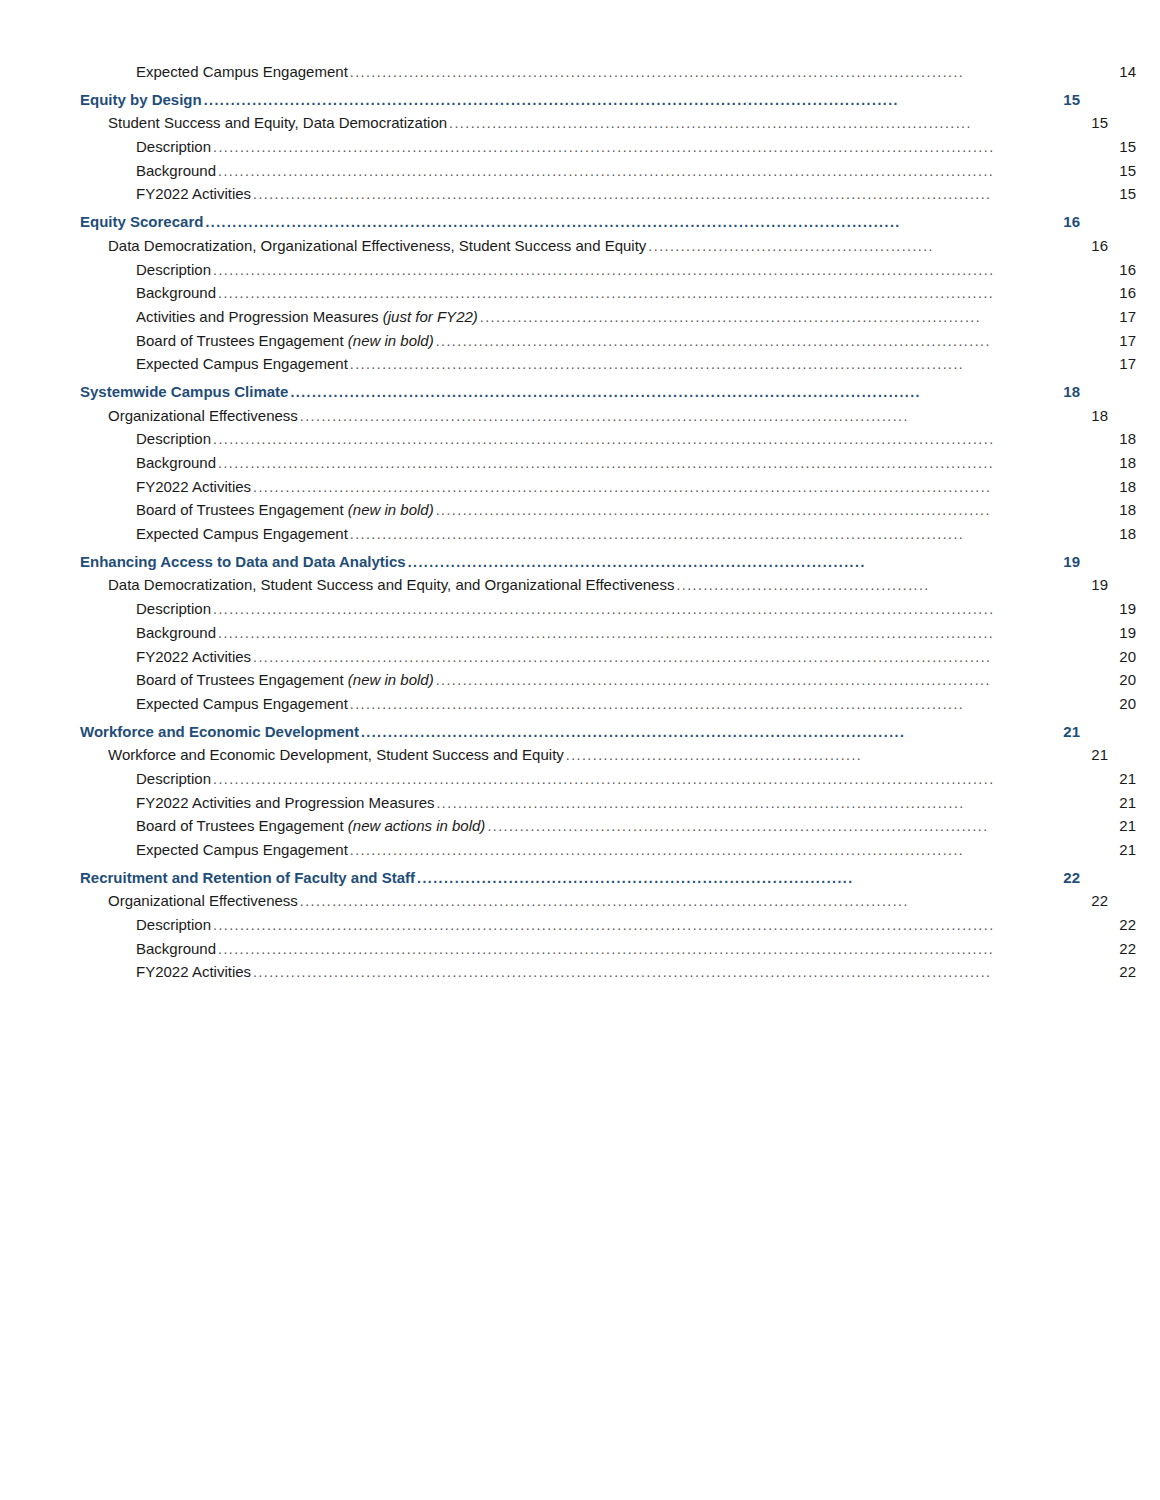Expected Campus Engagement .................................................................................................................. 14
Equity by Design ................................................................................................................................. 15
Student Success and Equity, Data Democratization ................................................................................................. 15
Description ................................................................................................................................................. 15
Background ................................................................................................................................................ 15
FY2022 Activities ......................................................................................................................................... 15
Equity Scorecard ................................................................................................................................. 16
Data Democratization, Organizational Effectiveness, Student Success and Equity ..................................................... 16
Description ................................................................................................................................................. 16
Background ................................................................................................................................................ 16
Activities and Progression Measures (just for FY22) ............................................................................................. 17
Board of Trustees Engagement (new in bold) ....................................................................................................... 17
Expected Campus Engagement .................................................................................................................. 17
Systemwide Campus Climate ..................................................................................................................... 18
Organizational Effectiveness ................................................................................................................. 18
Description ................................................................................................................................................. 18
Background ................................................................................................................................................ 18
FY2022 Activities ......................................................................................................................................... 18
Board of Trustees Engagement (new in bold) ....................................................................................................... 18
Expected Campus Engagement .................................................................................................................. 18
Enhancing Access to Data and Data Analytics ..................................................................................... 19
Data Democratization, Student Success and Equity, and Organizational Effectiveness ............................................... 19
Description ................................................................................................................................................. 19
Background ................................................................................................................................................ 19
FY2022 Activities ......................................................................................................................................... 20
Board of Trustees Engagement (new in bold) ....................................................................................................... 20
Expected Campus Engagement .................................................................................................................. 20
Workforce and Economic Development ..................................................................................................... 21
Workforce and Economic Development, Student Success and Equity ....................................................... 21
Description ................................................................................................................................................. 21
FY2022 Activities and Progression Measures .................................................................................................. 21
Board of Trustees Engagement (new actions in bold) ............................................................................................. 21
Expected Campus Engagement .................................................................................................................. 21
Recruitment and Retention of Faculty and Staff ................................................................................. 22
Organizational Effectiveness ................................................................................................................. 22
Description ................................................................................................................................................. 22
Background ................................................................................................................................................ 22
FY2022 Activities ......................................................................................................................................... 22